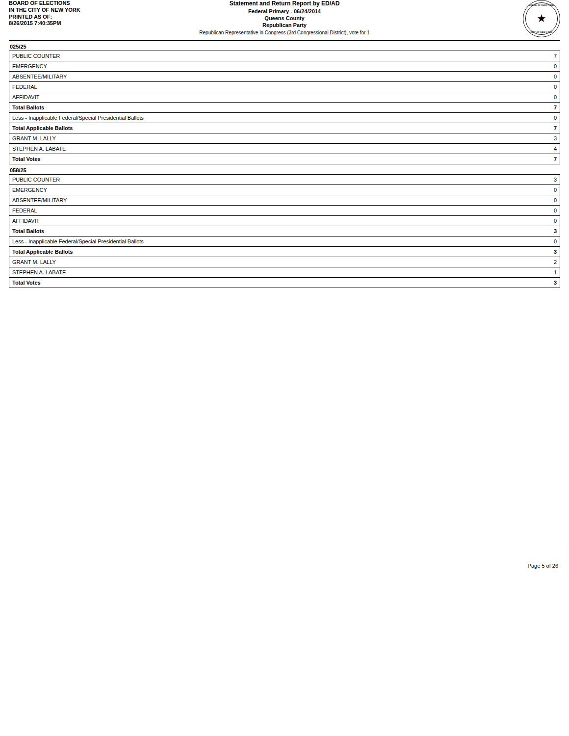BOARD OF ELECTIONS
IN THE CITY OF NEW YORK
PRINTED AS OF:
8/26/2015 7:40:35PM
Statement and Return Report by ED/AD
Federal Primary - 06/24/2014
Queens County
Republican Party
Republican Representative in Congress (3rd Congressional District), vote for 1
BOARD OF ELECTIONS
★
CITY OF NEW YORK
025/25
| PUBLIC COUNTER | 7 |
| EMERGENCY | 0 |
| ABSENTEE/MILITARY | 0 |
| FEDERAL | 0 |
| AFFIDAVIT | 0 |
| Total Ballots | 7 |
| Less - Inapplicable Federal/Special Presidential Ballots | 0 |
| Total Applicable Ballots | 7 |
| GRANT M. LALLY | 3 |
| STEPHEN A. LABATE | 4 |
| Total Votes | 7 |
058/25
| PUBLIC COUNTER | 3 |
| EMERGENCY | 0 |
| ABSENTEE/MILITARY | 0 |
| FEDERAL | 0 |
| AFFIDAVIT | 0 |
| Total Ballots | 3 |
| Less - Inapplicable Federal/Special Presidential Ballots | 0 |
| Total Applicable Ballots | 3 |
| GRANT M. LALLY | 2 |
| STEPHEN A. LABATE | 1 |
| Total Votes | 3 |
Page 5 of 26